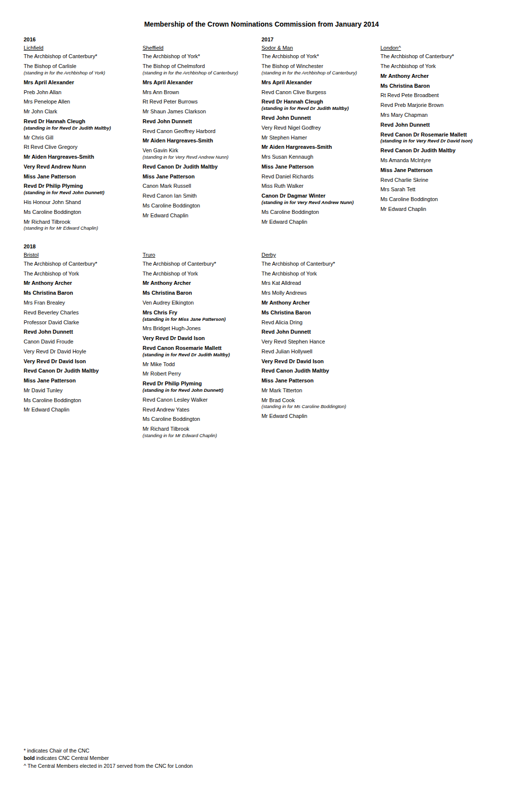Membership of the Crown Nominations Commission from January 2014
| 2016 | | 2017 | |
| Lichfield The Archbishop of Canterbury* The Bishop of Carlisle (standing in for the Archbishop of York) Mrs April Alexander Preb John Allan Mrs Penelope Allen Mr John Clark Revd Dr Hannah Cleugh (standing in for Revd Dr Judith Maltby) Mr Chris Gill Rt Revd Clive Gregory Mr Aiden Hargreaves-Smith Very Revd Andrew Nunn Miss Jane Patterson Revd Dr Philip Plyming (standing in for Revd John Dunnett) His Honour John Shand Ms Caroline Boddington Mr Richard Tilbrook (standing in for Mr Edward Chaplin) | Sheffield The Archbishop of York* The Bishop of Chelmsford (standing in for the Archbishop of Canterbury) Mrs April Alexander Mrs Ann Brown Rt Revd Peter Burrows Mr Shaun James Clarkson Revd John Dunnett Revd Canon Geoffrey Harbord Mr Aiden Hargreaves-Smith Ven Gavin Kirk (standing in for Very Revd Andrew Nunn) Revd Canon Dr Judith Maltby Miss Jane Patterson Canon Mark Russell Revd Canon Ian Smith Ms Caroline Boddington Mr Edward Chaplin | Sodor & Man The Archbishop of York* The Bishop of Winchester (standing in for the Archbishop of Canterbury) Mrs April Alexander Revd Canon Clive Burgess Revd Dr Hannah Cleugh (standing in for Revd Dr Judith Maltby) Revd John Dunnett Very Revd Nigel Godfrey Mr Stephen Hamer Mr Aiden Hargreaves-Smith Mrs Susan Kennaugh Miss Jane Patterson Revd Daniel Richards Miss Ruth Walker Canon Dr Dagmar Winter (standing in for Very Revd Andrew Nunn) Ms Caroline Boddington Mr Edward Chaplin | London^ The Archbishop of Canterbury* The Archbishop of York Mr Anthony Archer Ms Christina Baron Rt Revd Pete Broadbent Revd Preb Marjorie Brown Mrs Mary Chapman Revd John Dunnett Revd Canon Dr Rosemarie Mallett (standing in for Very Revd Dr David Ison) Revd Canon Dr Judith Maltby Ms Amanda McIntyre Miss Jane Patterson Revd Charlie Skrine Mrs Sarah Tett Ms Caroline Boddington Mr Edward Chaplin |
| 2018 | | | |
| Bristol The Archbishop of Canterbury* The Archbishop of York Mr Anthony Archer Ms Christina Baron Mrs Fran Brealey Revd Beverley Charles Professor David Clarke Revd John Dunnett Canon David Froude Very Revd Dr David Hoyle Very Revd Dr David Ison Revd Canon Dr Judith Maltby Miss Jane Patterson Mr David Tunley Ms Caroline Boddington Mr Edward Chaplin | Truro The Archbishop of Canterbury* The Archbishop of York Mr Anthony Archer Ms Christina Baron Ven Audrey Elkington Mrs Chris Fry (standing in for Miss Jane Patterson) Mrs Bridget Hugh-Jones Very Revd Dr David Ison Revd Canon Rosemarie Mallett (standing in for Revd Dr Judith Maltby) Mr Mike Todd Mr Robert Perry Revd Dr Philip Plyming (standing in for Revd John Dunnett) Revd Canon Lesley Walker Revd Andrew Yates Ms Caroline Boddington Mr Richard Tilbrook (standing in for Mr Edward Chaplin) | Derby The Archbishop of Canterbury* The Archbishop of York Mrs Kat Alldread Mrs Molly Andrews Mr Anthony Archer Ms Christina Baron Revd Alicia Dring Revd John Dunnett Very Revd Stephen Hance Revd Julian Hollywell Very Revd Dr David Ison Revd Canon Judith Maltby Miss Jane Patterson Mr Mark Titterton Mr Brad Cook (standing in for Ms Caroline Boddington) Mr Edward Chaplin | |
* indicates Chair of the CNC
bold indicates CNC Central Member
^ The Central Members elected in 2017 served from the CNC for London